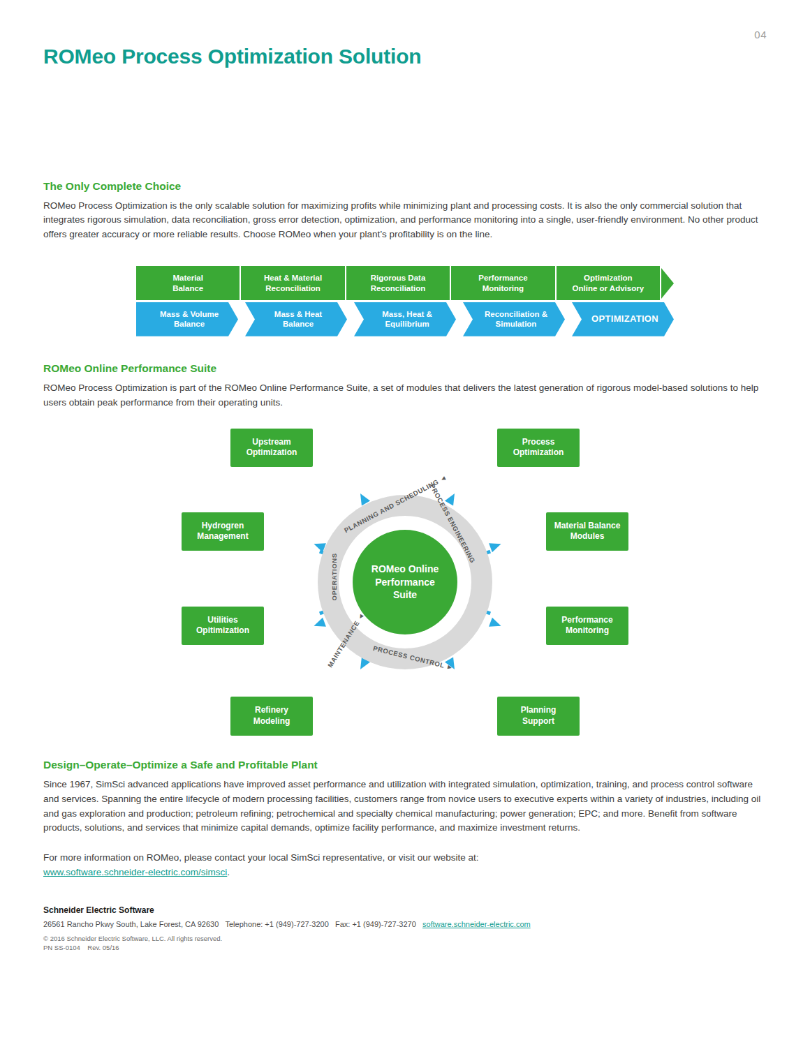04
ROMeo Process Optimization Solution
The Only Complete Choice
ROMeo Process Optimization is the only scalable solution for maximizing profits while minimizing plant and processing costs. It is also the only commercial solution that integrates rigorous simulation, data reconciliation, gross error detection, optimization, and performance monitoring into a single, user-friendly environment. No other product offers greater accuracy or more reliable results. Choose ROMeo when your plant’s profitability is on the line.
Material
Balance
Heat & Material
Reconciliation
Rigorous Data
Reconciliation
Performance
Monitoring
Optimization
Online or Advisory
Mass & Volume
Balance
Mass & Heat
Balance
Mass, Heat &
Equilibrium
Reconciliation &
Simulation
OPTIMIZATION
ROMeo Online Performance Suite
ROMeo Process Optimization is part of the ROMeo Online Performance Suite, a set of modules that delivers the latest generation of rigorous model-based solutions to help users obtain peak performance from their operating units.
Upstream
Optimization
Process
Optimization
Hydrogren
Management
Material Balance
Modules
Utilities
Opitimization
Performance
Monitoring
Refinery
Modeling
Planning
Support
ROMeo Online
Performance
Suite
PLANNING AND SCHEDULING ◄ PROCESS ENGINEERING PROCESS CONTROL ► MAINTENANCE ◄ OPERATIONS
Design–Operate–Optimize a Safe and Profitable Plant
Since 1967, SimSci advanced applications have improved asset performance and utilization with integrated simulation, optimization, training, and process control software and services. Spanning the entire lifecycle of modern processing facilities, customers range from novice users to executive experts within a variety of industries, including oil and gas exploration and production; petroleum refining; petrochemical and specialty chemical manufacturing; power generation; EPC; and more. Benefit from software products, solutions, and services that minimize capital demands, optimize facility performance, and maximize investment returns.
For more information on ROMeo, please contact your local SimSci representative, or visit our website at:
www.software.schneider-electric.com/simsci.
Schneider Electric Software
26561 Rancho Pkwy South, Lake Forest, CA 92630 Telephone: +1 (949)-727-3200 Fax: +1 (949)-727-3270 software.schneider-electric.com
© 2016 Schneider Electric Software, LLC. All rights reserved.
PN SS-0104 Rev. 05/16